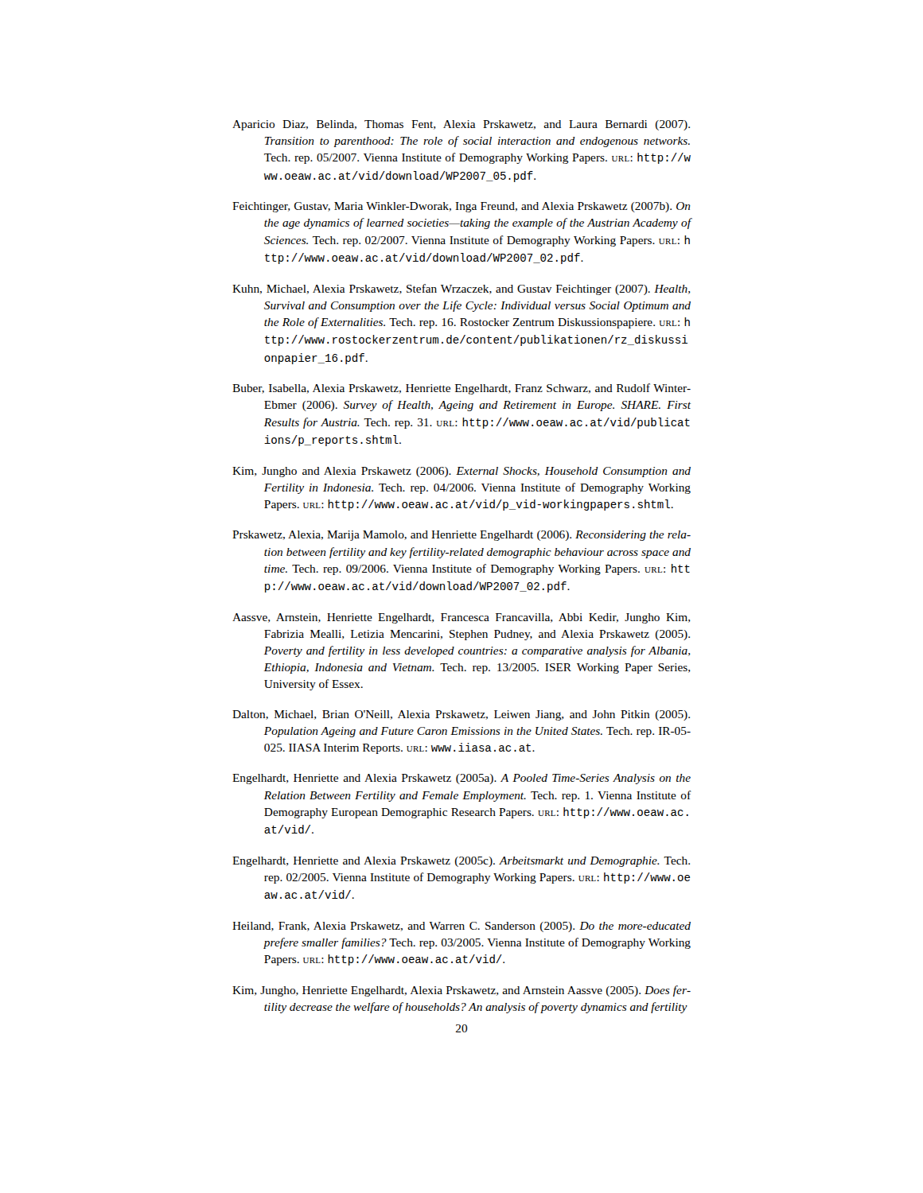Aparicio Diaz, Belinda, Thomas Fent, Alexia Prskawetz, and Laura Bernardi (2007). Transition to parenthood: The role of social interaction and endogenous networks. Tech. rep. 05/2007. Vienna Institute of Demography Working Papers. url: http://www.oeaw.ac.at/vid/download/WP2007_05.pdf.
Feichtinger, Gustav, Maria Winkler-Dworak, Inga Freund, and Alexia Prskawetz (2007b). On the age dynamics of learned societies—taking the example of the Austrian Academy of Sciences. Tech. rep. 02/2007. Vienna Institute of Demography Working Papers. url: http://www.oeaw.ac.at/vid/download/WP2007_02.pdf.
Kuhn, Michael, Alexia Prskawetz, Stefan Wrzaczek, and Gustav Feichtinger (2007). Health, Survival and Consumption over the Life Cycle: Individual versus Social Optimum and the Role of Externalities. Tech. rep. 16. Rostocker Zentrum Diskussionspapiere. url: http://www.rostockerzentrum.de/content/publikationen/rz_diskussionpapier_16.pdf.
Buber, Isabella, Alexia Prskawetz, Henriette Engelhardt, Franz Schwarz, and Rudolf Winter-Ebmer (2006). Survey of Health, Ageing and Retirement in Europe. SHARE. First Results for Austria. Tech. rep. 31. url: http://www.oeaw.ac.at/vid/publications/p_reports.shtml.
Kim, Jungho and Alexia Prskawetz (2006). External Shocks, Household Consumption and Fertility in Indonesia. Tech. rep. 04/2006. Vienna Institute of Demography Working Papers. url: http://www.oeaw.ac.at/vid/p_vid-workingpapers.shtml.
Prskawetz, Alexia, Marija Mamolo, and Henriette Engelhardt (2006). Reconsidering the relation between fertility and key fertility-related demographic behaviour across space and time. Tech. rep. 09/2006. Vienna Institute of Demography Working Papers. url: http://www.oeaw.ac.at/vid/download/WP2007_02.pdf.
Aassve, Arnstein, Henriette Engelhardt, Francesca Francavilla, Abbi Kedir, Jungho Kim, Fabrizia Mealli, Letizia Mencarini, Stephen Pudney, and Alexia Prskawetz (2005). Poverty and fertility in less developed countries: a comparative analysis for Albania, Ethiopia, Indonesia and Vietnam. Tech. rep. 13/2005. ISER Working Paper Series, University of Essex.
Dalton, Michael, Brian O'Neill, Alexia Prskawetz, Leiwen Jiang, and John Pitkin (2005). Population Ageing and Future Caron Emissions in the United States. Tech. rep. IR-05-025. IIASA Interim Reports. url: www.iiasa.ac.at.
Engelhardt, Henriette and Alexia Prskawetz (2005a). A Pooled Time-Series Analysis on the Relation Between Fertility and Female Employment. Tech. rep. 1. Vienna Institute of Demography European Demographic Research Papers. url: http://www.oeaw.ac.at/vid/.
Engelhardt, Henriette and Alexia Prskawetz (2005c). Arbeitsmarkt und Demographie. Tech. rep. 02/2005. Vienna Institute of Demography Working Papers. url: http://www.oeaw.ac.at/vid/.
Heiland, Frank, Alexia Prskawetz, and Warren C. Sanderson (2005). Do the more-educated prefere smaller families? Tech. rep. 03/2005. Vienna Institute of Demography Working Papers. url: http://www.oeaw.ac.at/vid/.
Kim, Jungho, Henriette Engelhardt, Alexia Prskawetz, and Arnstein Aassve (2005). Does fertility decrease the welfare of households? An analysis of poverty dynamics and fertility
20